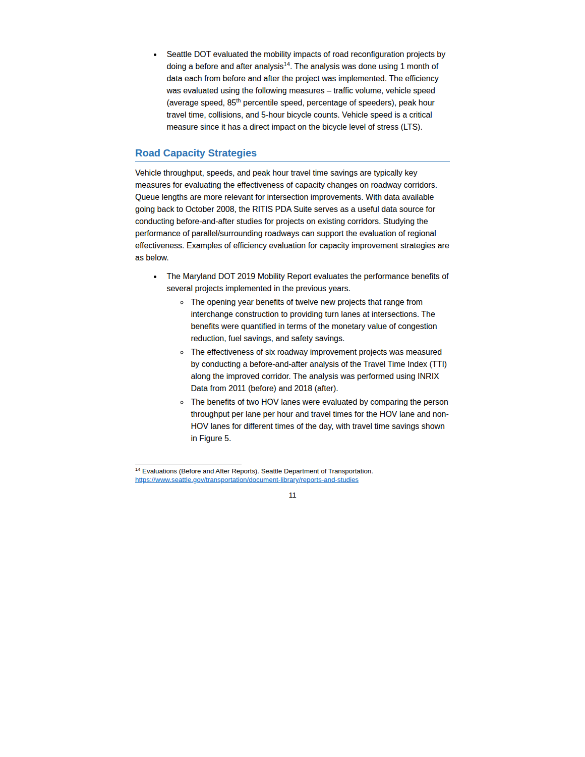Seattle DOT evaluated the mobility impacts of road reconfiguration projects by doing a before and after analysis14. The analysis was done using 1 month of data each from before and after the project was implemented. The efficiency was evaluated using the following measures – traffic volume, vehicle speed (average speed, 85th percentile speed, percentage of speeders), peak hour travel time, collisions, and 5-hour bicycle counts. Vehicle speed is a critical measure since it has a direct impact on the bicycle level of stress (LTS).
Road Capacity Strategies
Vehicle throughput, speeds, and peak hour travel time savings are typically key measures for evaluating the effectiveness of capacity changes on roadway corridors. Queue lengths are more relevant for intersection improvements. With data available going back to October 2008, the RITIS PDA Suite serves as a useful data source for conducting before-and-after studies for projects on existing corridors. Studying the performance of parallel/surrounding roadways can support the evaluation of regional effectiveness. Examples of efficiency evaluation for capacity improvement strategies are as below.
The Maryland DOT 2019 Mobility Report evaluates the performance benefits of several projects implemented in the previous years.
The opening year benefits of twelve new projects that range from interchange construction to providing turn lanes at intersections. The benefits were quantified in terms of the monetary value of congestion reduction, fuel savings, and safety savings.
The effectiveness of six roadway improvement projects was measured by conducting a before-and-after analysis of the Travel Time Index (TTI) along the improved corridor. The analysis was performed using INRIX Data from 2011 (before) and 2018 (after).
The benefits of two HOV lanes were evaluated by comparing the person throughput per lane per hour and travel times for the HOV lane and non-HOV lanes for different times of the day, with travel time savings shown in Figure 5.
14 Evaluations (Before and After Reports). Seattle Department of Transportation.
https://www.seattle.gov/transportation/document-library/reports-and-studies
11